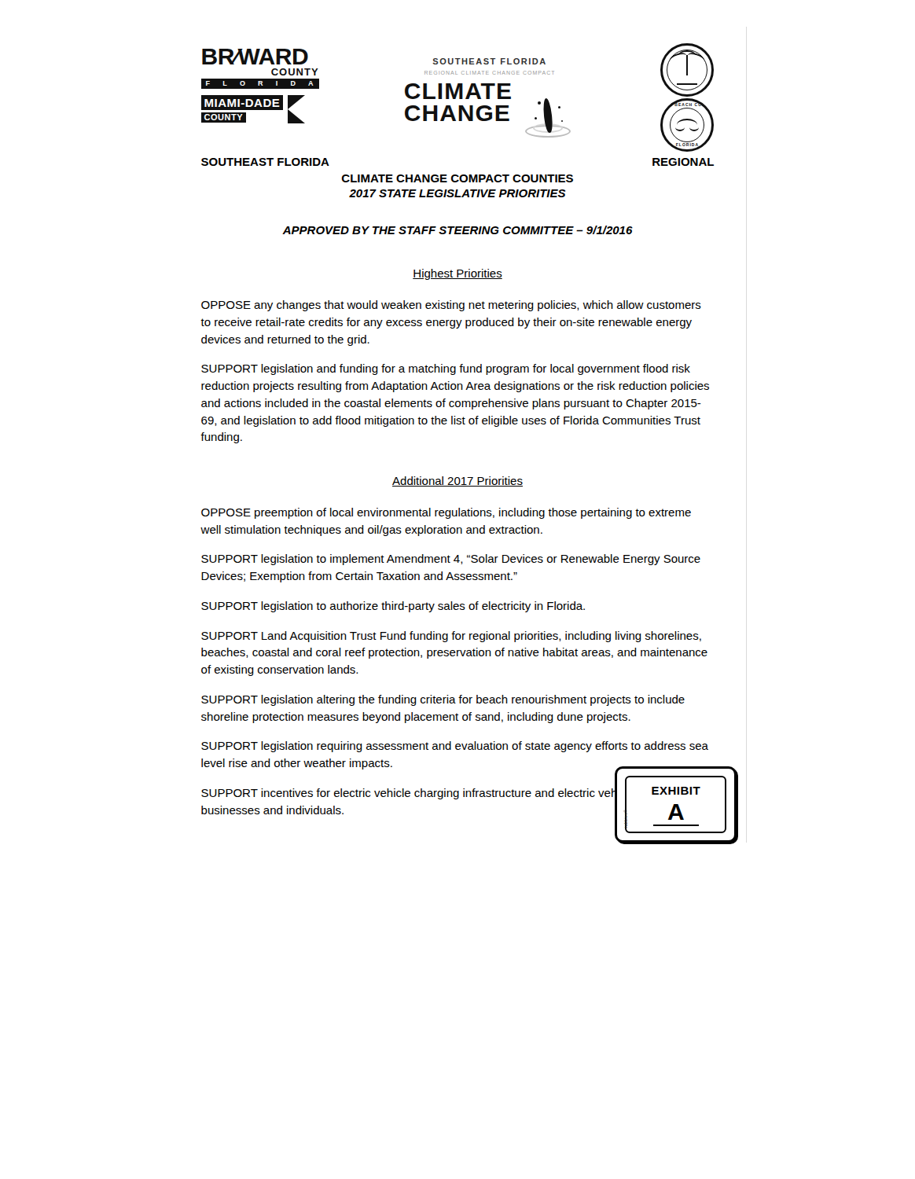BR⁄WARD
COUNTY
FLORIDA
MIAMI-DADE
COUNTY
SOUTHEAST FLORIDA
REGIONAL CLIMATE CHANGE COMPACT
CLIMATE
CHANGE
PALM BEACH COUNTY FLORIDA
SOUTHEAST FLORIDA REGIONAL
CLIMATE CHANGE COMPACT COUNTIES 2017 STATE LEGISLATIVE PRIORITIES
APPROVED BY THE STAFF STEERING COMMITTEE – 9/1/2016
Highest Priorities
OPPOSE any changes that would weaken existing net metering policies, which allow customers to receive retail-rate credits for any excess energy produced by their on-site renewable energy devices and returned to the grid.
SUPPORT legislation and funding for a matching fund program for local government flood risk reduction projects resulting from Adaptation Action Area designations or the risk reduction policies and actions included in the coastal elements of comprehensive plans pursuant to Chapter 2015-69, and legislation to add flood mitigation to the list of eligible uses of Florida Communities Trust funding.
Additional 2017 Priorities
OPPOSE preemption of local environmental regulations, including those pertaining to extreme well stimulation techniques and oil/gas exploration and extraction.
SUPPORT legislation to implement Amendment 4, “Solar Devices or Renewable Energy Source Devices; Exemption from Certain Taxation and Assessment.”
SUPPORT legislation to authorize third-party sales of electricity in Florida.
SUPPORT Land Acquisition Trust Fund funding for regional priorities, including living shorelines, beaches, coastal and coral reef protection, preservation of native habitat areas, and maintenance of existing conservation lands.
SUPPORT legislation altering the funding criteria for beach renourishment projects to include shoreline protection measures beyond placement of sand, including dune projects.
SUPPORT legislation requiring assessment and evaluation of state agency efforts to address sea level rise and other weather impacts.
SUPPORT incentives for electric vehicle charging infrastructure and electric vehicle purchases by businesses and individuals.
tabbies® EXHIBIT A